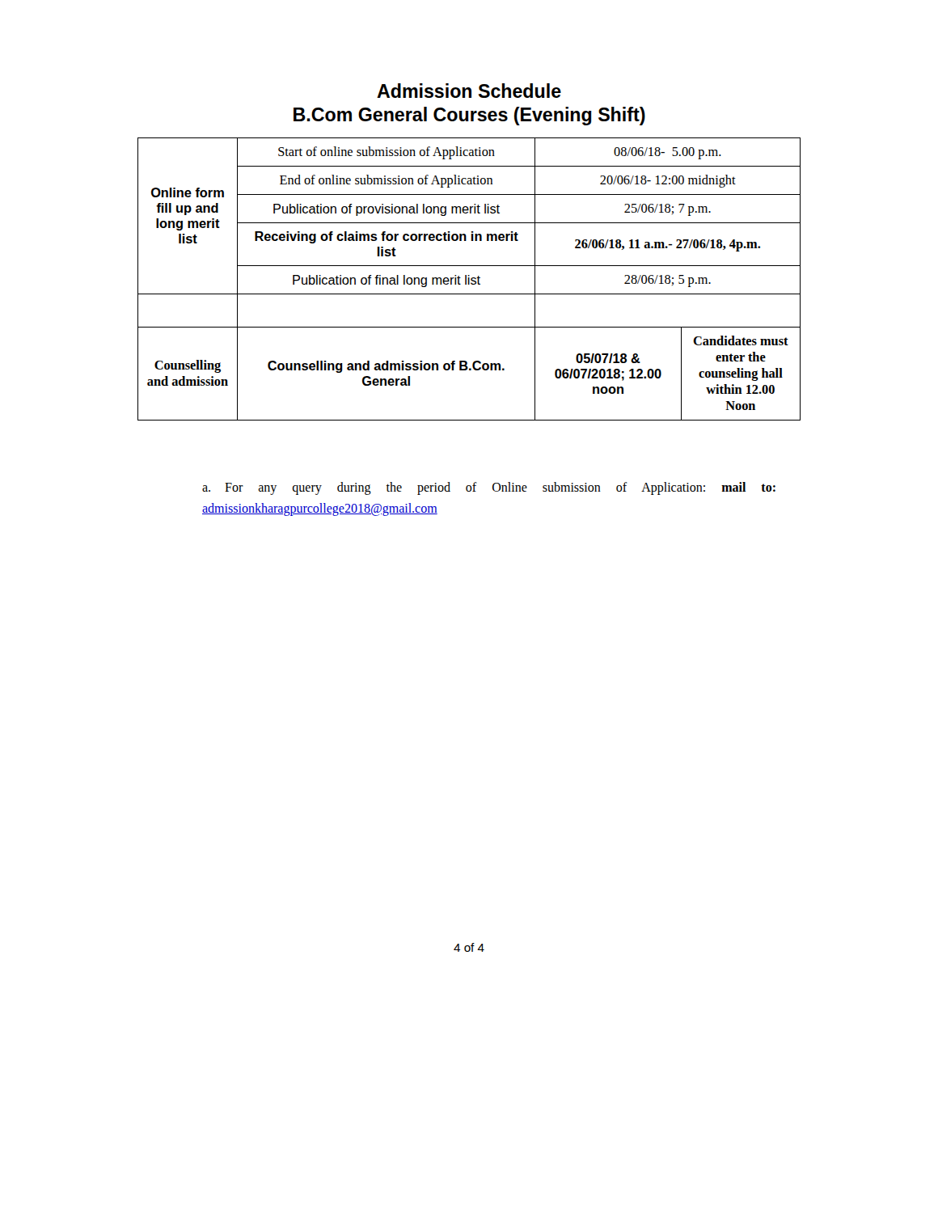Admission Schedule
B.Com General Courses (Evening Shift)
| Online form fill up and long merit list | Start of online submission of Application | 08/06/18- 5.00 p.m. |
| End of online submission of Application | 20/06/18- 12:00 midnight |
| Publication of provisional long merit list | 25/06/18; 7 p.m. |
| Receiving of claims for correction in merit list | 26/06/18, 11 a.m.- 27/06/18, 4p.m. |
| Publication of final long merit list | 28/06/18; 5 p.m. |
| Counselling and admission | Counselling and admission of B.Com. General | 05/07/18 & 06/07/2018; 12.00 noon | Candidates must enter the counseling hall within 12.00 Noon |
a. For any query during the period of Online submission of Application: mail to: admissionkharagpurcollege2018@gmail.com
4 of 4